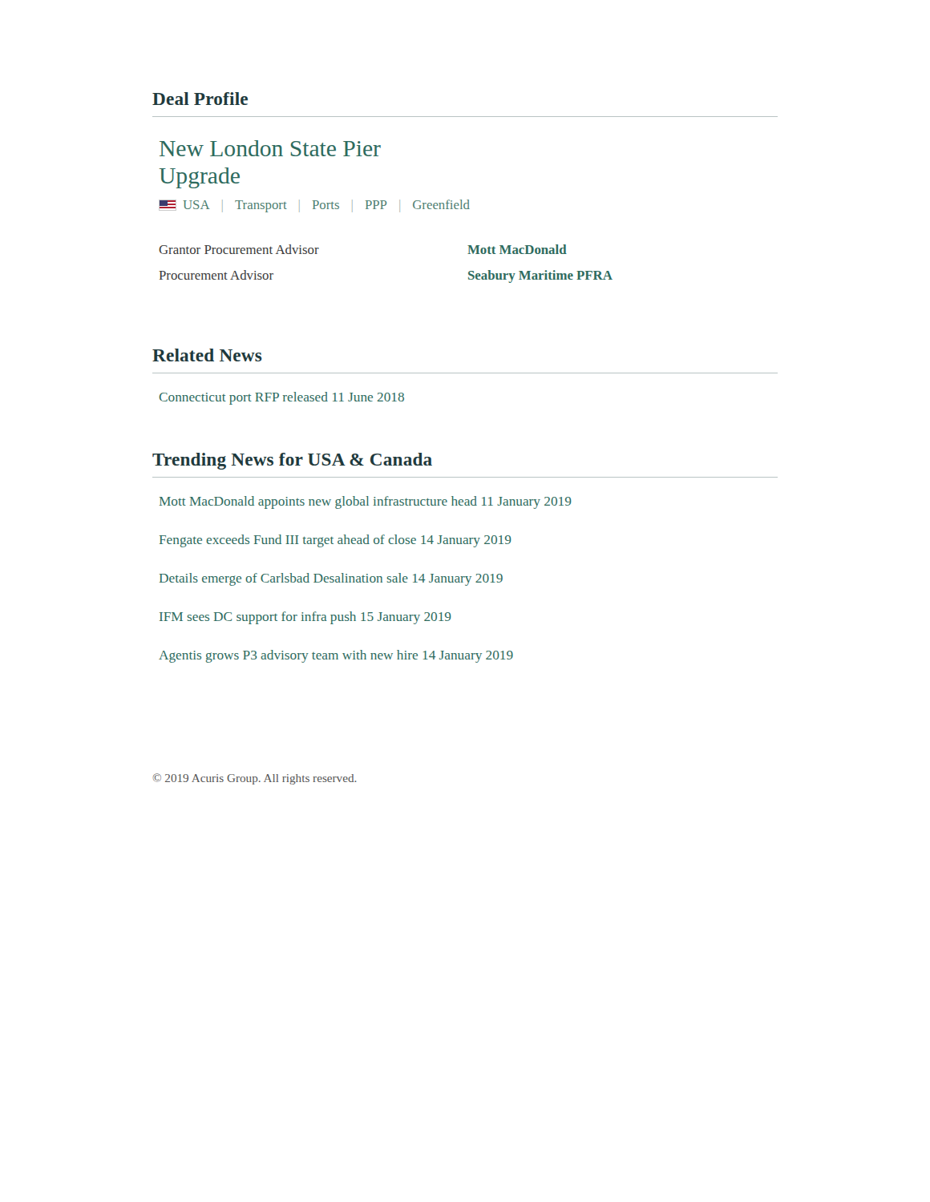Deal Profile
New London State Pier Upgrade
USA| Transport| Ports| PPP| Greenfield
| Grantor Procurement Advisor | Mott MacDonald |
| Procurement Advisor | Seabury Maritime PFRA |
Related News
Connecticut port RFP released 11 June 2018
Trending News for USA & Canada
Mott MacDonald appoints new global infrastructure head 11 January 2019
Fengate exceeds Fund III target ahead of close 14 January 2019
Details emerge of Carlsbad Desalination sale 14 January 2019
IFM sees DC support for infra push 15 January 2019
Agentis grows P3 advisory team with new hire 14 January 2019
© 2019 Acuris Group. All rights reserved.